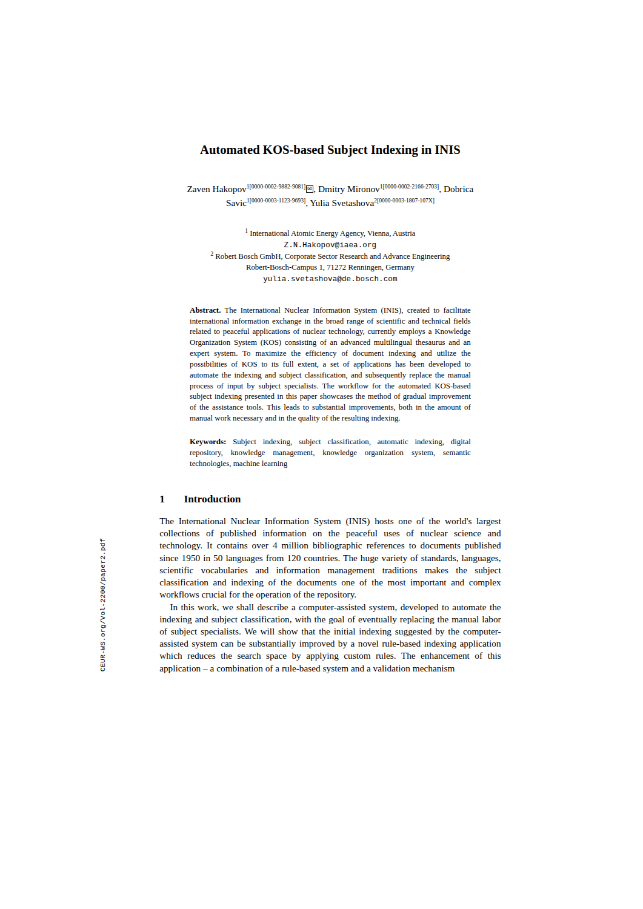CEUR-WS.org/Vol-2200/paper2.pdf
Automated KOS-based Subject Indexing in INIS
Zaven Hakopov1[0000-0002-9882-9081]✉, Dmitry Mironov1[0000-0002-2166-2703], Dobrica
Savic1[0000-0003-1123-9693], Yulia Svetashova2[0000-0003-1807-107X]
1 International Atomic Energy Agency, Vienna, Austria
Z.N.Hakopov@iaea.org
2 Robert Bosch GmbH, Corporate Sector Research and Advance Engineering
Robert-Bosch-Campus 1, 71272 Renningen, Germany
yulia.svetashova@de.bosch.com
Abstract. The International Nuclear Information System (INIS), created to facilitate international information exchange in the broad range of scientific and technical fields related to peaceful applications of nuclear technology, currently employs a Knowledge Organization System (KOS) consisting of an advanced multilingual thesaurus and an expert system. To maximize the efficiency of document indexing and utilize the possibilities of KOS to its full extent, a set of applications has been developed to automate the indexing and subject classification, and subsequently replace the manual process of input by subject specialists. The workflow for the automated KOS-based subject indexing presented in this paper showcases the method of gradual improvement of the assistance tools. This leads to substantial improvements, both in the amount of manual work necessary and in the quality of the resulting indexing.
Keywords: Subject indexing, subject classification, automatic indexing, digital repository, knowledge management, knowledge organization system, semantic technologies, machine learning
1 Introduction
The International Nuclear Information System (INIS) hosts one of the world's largest collections of published information on the peaceful uses of nuclear science and technology. It contains over 4 million bibliographic references to documents published since 1950 in 50 languages from 120 countries. The huge variety of standards, languages, scientific vocabularies and information management traditions makes the subject classification and indexing of the documents one of the most important and complex workflows crucial for the operation of the repository.
In this work, we shall describe a computer-assisted system, developed to automate the indexing and subject classification, with the goal of eventually replacing the manual labor of subject specialists. We will show that the initial indexing suggested by the computer-assisted system can be substantially improved by a novel rule-based indexing application which reduces the search space by applying custom rules. The enhancement of this application – a combination of a rule-based system and a validation mechanism